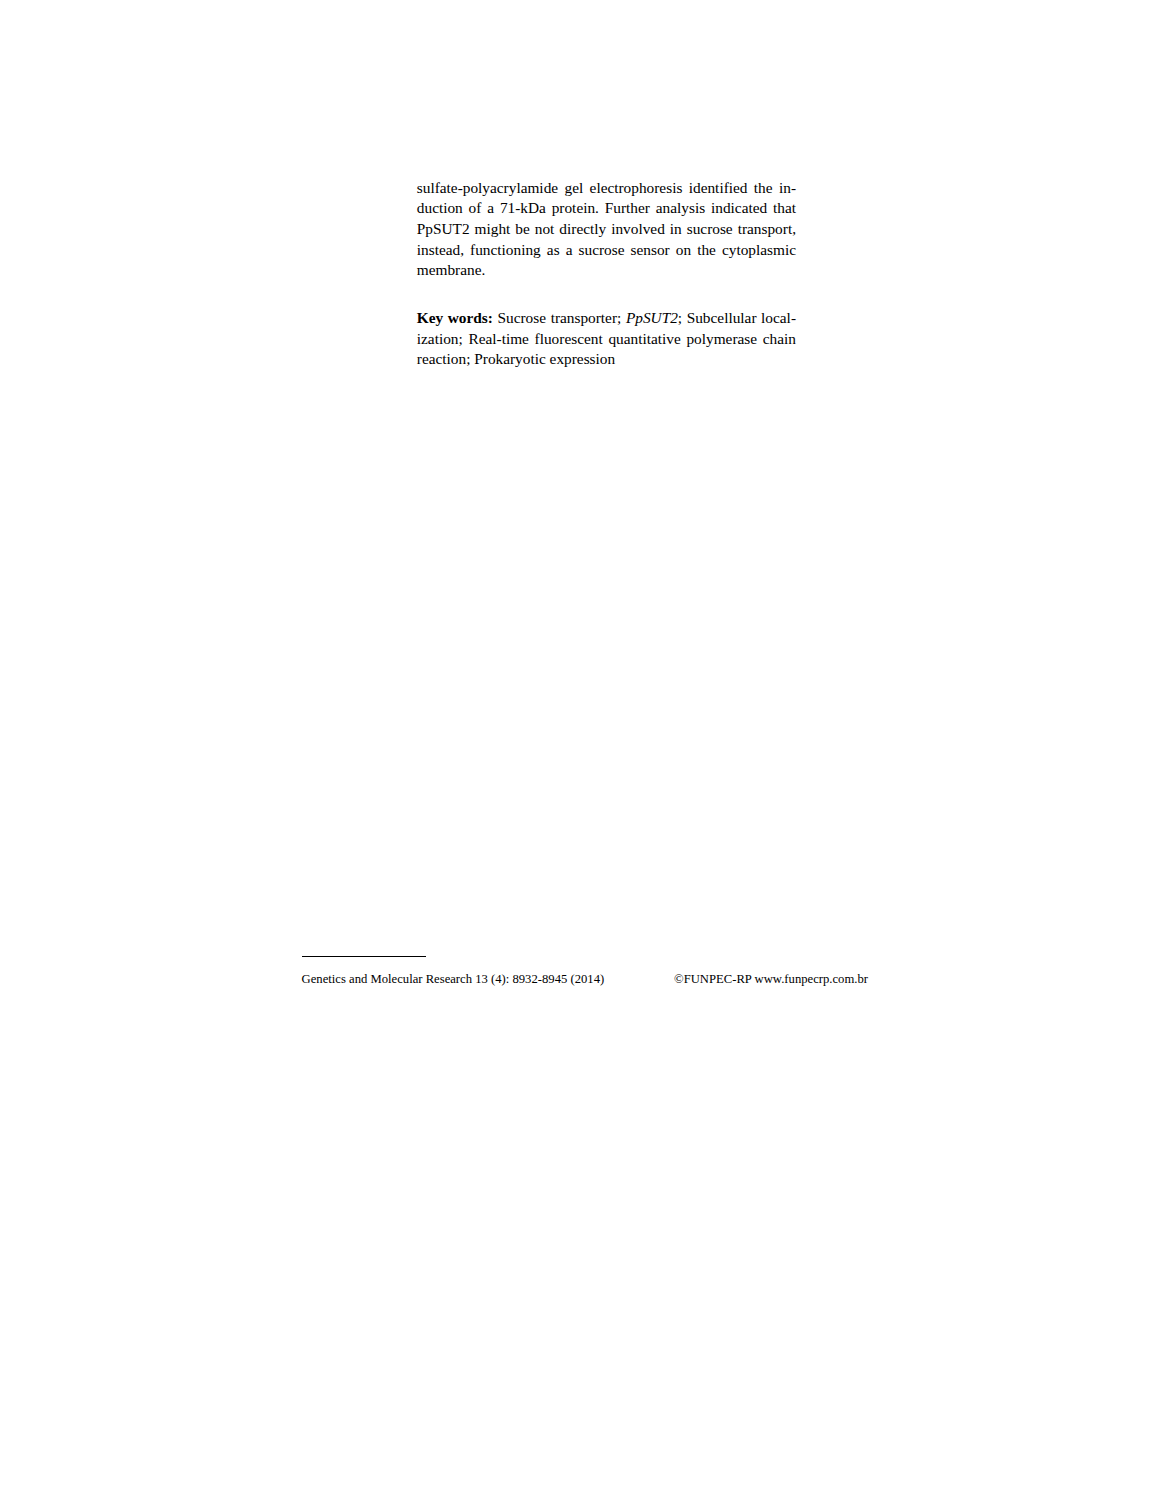sulfate-polyacrylamide gel electrophoresis identified the induction of a 71-kDa protein. Further analysis indicated that PpSUT2 might be not directly involved in sucrose transport, instead, functioning as a sucrose sensor on the cytoplasmic membrane.
Key words: Sucrose transporter; PpSUT2; Subcellular localization; Real-time fluorescent quantitative polymerase chain reaction; Prokaryotic expression
Genetics and Molecular Research 13 (4): 8932-8945 (2014) ©FUNPEC-RP www.funpecrp.com.br